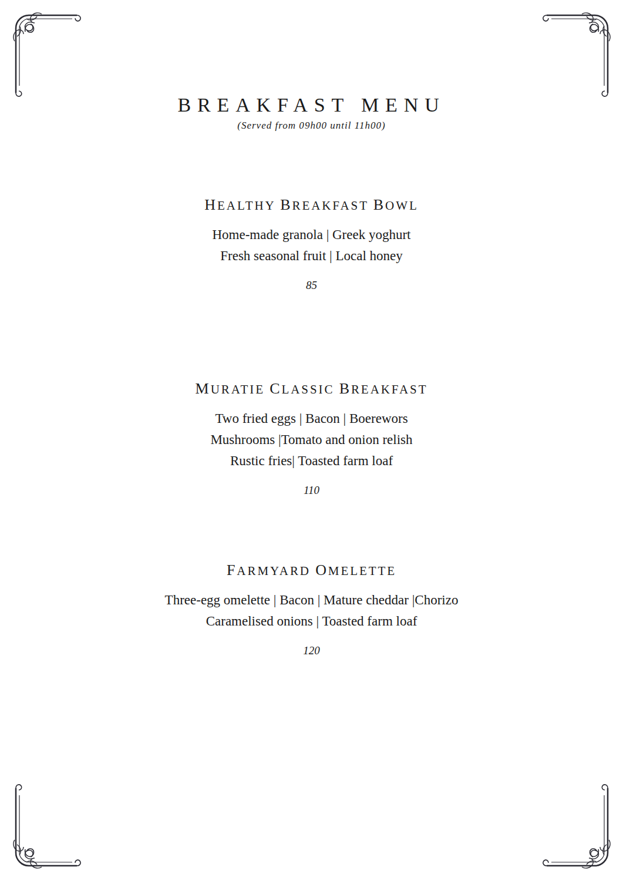Breakfast Menu
(Served from 09h00 until 11h00)
Healthy Breakfast Bowl
Home-made granola | Greek yoghurt
Fresh seasonal fruit | Local honey
85
Muratie Classic Breakfast
Two fried eggs | Bacon | Boerewors
Mushrooms |Tomato and onion relish
Rustic fries| Toasted farm loaf
110
Farmyard Omelette
Three-egg omelette | Bacon | Mature cheddar |Chorizo
Caramelised onions | Toasted farm loaf
120